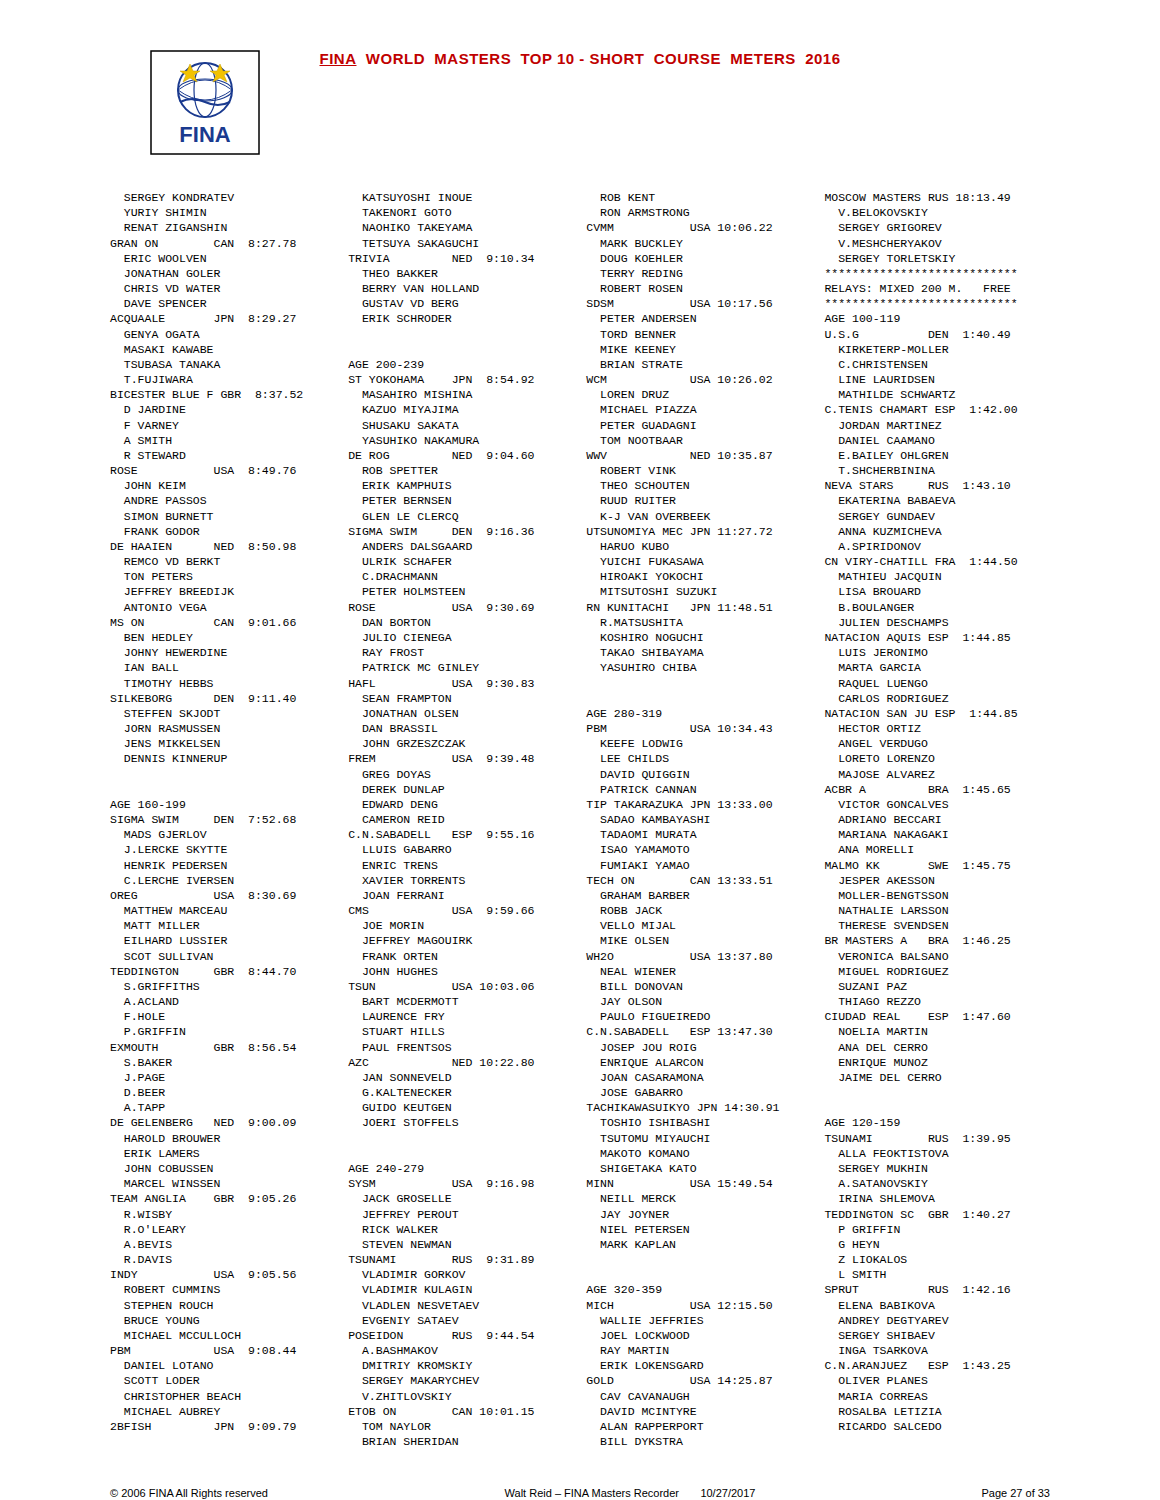FINA
FINA WORLD MASTERS TOP 10 - SHORT COURSE METERS 2016
SERGEY KONDRATEV YURIY SHIMIN RENAT ZIGANSHIN GRAN ON CAN 8:27.78 ERIC WOOLVEN JONATHAN GOLER CHRIS VD WATER DAVE SPENCER ACQUAALE JPN 8:29.27 GENYA OGATA MASAKI KAWABE TSUBASA TANAKA T.FUJIWARA BICESTER BLUE F GBR 8:37.52 D JARDINE F VARNEY A SMITH R STEWARD ROSE USA 8:49.76 JOHN KEIM ANDRE PASSOS SIMON BURNETT FRANK GODOR DE HAAIEN NED 8:50.98 REMCO VD BERKT TON PETERS JEFFREY BREEDIJK ANTONIO VEGA MS ON CAN 9:01.66 BEN HEDLEY JOHNY HEWERDINE IAN BALL TIMOTHY HEBBS SILKEBORG DEN 9:11.40 STEFFEN SKJODT JORN RASMUSSEN JENS MIKKELSEN DENNIS KINNERUP AGE 160-199 SIGMA SWIM DEN 7:52.68 MADS GJERLOV J.LERCKE SKYTTE HENRIK PEDERSEN C.LERCHE IVERSEN OREG USA 8:30.69 MATTHEW MARCEAU MATT MILLER EILHARD LUSSIER SCOT SULLIVAN TEDDINGTON GBR 8:44.70 S.GRIFFITHS A.ACLAND F.HOLE P.GRIFFIN EXMOUTH GBR 8:56.54 S.BAKER J.PAGE D.BEER A.TAPP DE GELENBERG NED 9:00.09 HAROLD BROUWER ERIK LAMERS JOHN COBUSSEN MARCEL WINSSEN TEAM ANGLIA GBR 9:05.26 R.WISBY R.O'LEARY A.BEVIS R.DAVIS INDY USA 9:05.56 ROBERT CUMMINS STEPHEN ROUCH BRUCE YOUNG MICHAEL MCCULLOCH PBM USA 9:08.44 DANIEL LOTANO SCOTT LODER CHRISTOPHER BEACH MICHAEL AUBREY 2BFISH JPN 9:09.79
KATSUYOSHI INOUE TAKENORI GOTO NAOHIKO TAKEYAMA TETSUYA SAKAGUCHI TRIVIA NED 9:10.34 THEO BAKKER BERRY VAN HOLLAND GUSTAV VD BERG ERIK SCHRODER AGE 200-239 ST YOKOHAMA JPN 8:54.92 MASAHIRO MISHINA KAZUO MIYAJIMA SHUSAKU SAKATA YASUHIKO NAKAMURA DE ROG NED 9:04.60 ROB SPETTER ERIK KAMPHUIS PETER BERNSEN GLEN LE CLERCQ SIGMA SWIM DEN 9:16.36 ANDERS DALSGAARD ULRIK SCHAFER C.DRACHMANN PETER HOLMSTEEN ROSE USA 9:30.69 DAN BORTON JULIO CIENEGA RAY FROST PATRICK MC GINLEY HAFL USA 9:30.83 SEAN FRAMPTON JONATHAN OLSEN DAN BRASSIL JOHN GRZESZCZAK FREM USA 9:39.48 GREG DOYAS DEREK DUNLAP EDWARD DENG CAMERON REID C.N.SABADELL ESP 9:55.16 LLUIS GABARRO ENRIC TRENS XAVIER TORRENTS JOAN FERRANI CMS USA 9:59.66 JOE MORIN JEFFREY MAGOUIRK FRANK ORTEN JOHN HUGHES TSUN USA 10:03.06 BART MCDERMOTT LAURENCE FRY STUART HILLS PAUL FRENTSOS AZC NED 10:22.80 JAN SONNEVELD G.KALTENECKER GUIDO KEUTGEN JOERI STOFFELS AGE 240-279 SYSM USA 9:16.98 JACK GROSELLE JEFFREY PEROUT RICK WALKER STEVEN NEWMAN TSUNAMI RUS 9:31.89 VLADIMIR GORKOV VLADIMIR KULAGIN VLADLEN NESVETAEV EVGENIY SATAEV POSEIDON RUS 9:44.54 A.BASHMAKOV DMITRIY KROMSKIY SERGEY MAKARYCHEV V.ZHITLOVSKIY ETOB ON CAN 10:01.15 TOM NAYLOR BRIAN SHERIDAN
ROB KENT RON ARMSTRONG CVMM USA 10:06.22 MARK BUCKLEY DOUG KOEHLER TERRY REDING ROBERT ROSEN SDSM USA 10:17.56 PETER ANDERSEN TORD BENNER MIKE KEENEY BRIAN STRATE WCM USA 10:26.02 LOREN DRUZ MICHAEL PIAZZA PETER GUADAGNI TOM NOOTBAAR WWV NED 10:35.87 ROBERT VINK THEO SCHOUTEN RUUD RUITER K-J VAN OVERBEEK UTSUNOMIYA MEC JPN 11:27.72 HARUO KUBO YUICHI FUKASAWA HIROAKI YOKOCHI MITSUTOSHI SUZUKI RN KUNITACHI JPN 11:48.51 R.MATSUSHITA KOSHIRO NOGUCHI TAKAO SHIBAYAMA YASUHIRO CHIBA AGE 280-319 PBM USA 10:34.43 KEEFE LODWIG LEE CHILDS DAVID QUIGGIN PATRICK CANNAN TIP TAKARAZUKA JPN 13:33.00 SADAO KAMBAYASHI TADAOMI MURATA ISAO YAMAMOTO FUMIAKI YAMAO TECH ON CAN 13:33.51 GRAHAM BARBER ROBB JACK VELLO MIJAL MIKE OLSEN WH2O USA 13:37.80 NEAL WIENER BILL DONOVAN JAY OLSON PAULO FIGUEIREDO C.N.SABADELL ESP 13:47.30 JOSEP JOU ROIG ENRIQUE ALARCON JOAN CASARAMONA JOSE GABARRO TACHIKAWASUIKYO JPN 14:30.91 TOSHIO ISHIBASHI TSUTOMU MIYAUCHI MAKOTO KOMANO SHIGETAKA KATO MINN USA 15:49.54 NEILL MERCK JAY JOYNER NIEL PETERSEN MARK KAPLAN AGE 320-359 MICH USA 12:15.50 WALLIE JEFFRIES JOEL LOCKWOOD RAY MARTIN ERIK LOKENSGARD GOLD USA 14:25.87 CAV CAVANAUGH DAVID MCINTYRE ALAN RAPPERPORT BILL DYKSTRA
MOSCOW MASTERS RUS 18:13.49 V.BELOKOVSKIY SERGEY GRIGOREV V.MESHCHERYAKOV SERGEY TORLETSKIY **************************** RELAYS: MIXED 200 M. FREE **************************** AGE 100-119 U.S.G DEN 1:40.49 KIRKETERP-MOLLER C.CHRISTENSEN LINE LAURIDSEN MATHILDE SCHWARTZ C.TENIS CHAMART ESP 1:42.00 JORDAN MARTINEZ DANIEL CAAMANO E.BAILEY OHLGREN T.SHCHERBININA NEVA STARS RUS 1:43.10 EKATERINA BABAEVA SERGEY GUNDAEV ANNA KUZMICHEVA A.SPIRIDONOV CN VIRY-CHATILL FRA 1:44.50 MATHIEU JACQUIN LISA BROUARD B.BOULANGER JULIEN DESCHAMPS NATACION AQUIS ESP 1:44.85 LUIS JERONIMO MARTA GARCIA RAQUEL LUENGO CARLOS RODRIGUEZ NATACION SAN JU ESP 1:44.85 HECTOR ORTIZ ANGEL VERDUGO LORETO LORENZO MAJOSE ALVAREZ ACBR A BRA 1:45.65 VICTOR GONCALVES ADRIANO BECCARI MARIANA NAKAGAKI ANA MORELLI MALMO KK SWE 1:45.75 JESPER AKESSON MOLLER-BENGTSSON NATHALIE LARSSON THERESE SVENDSEN BR MASTERS A BRA 1:46.25 VERONICA BALSANO MIGUEL RODRIGUEZ SUZANI PAZ THIAGO REZZO CIUDAD REAL ESP 1:47.60 NOELIA MARTIN ANA DEL CERRO ENRIQUE MUNOZ JAIME DEL CERRO AGE 120-159 TSUNAMI RUS 1:39.95 ALLA FEOKTISTOVA SERGEY MUKHIN A.SATANOVSKIY IRINA SHLEMOVA TEDDINGTON SC GBR 1:40.27 P GRIFFIN G HEYN Z LIOKALOS L SMITH SPRUT RUS 1:42.16 ELENA BABIKOVA ANDREY DEGTYAREV SERGEY SHIBAEV INGA TSARKOVA C.N.ARANJUEZ ESP 1:43.25 OLIVER PLANES MARIA CORREAS ROSALBA LETIZIA RICARDO SALCEDO
© 2006 FINA All Rights reserved
Walt Reid – FINA Masters Recorder 10/27/2017
Page 27 of 33